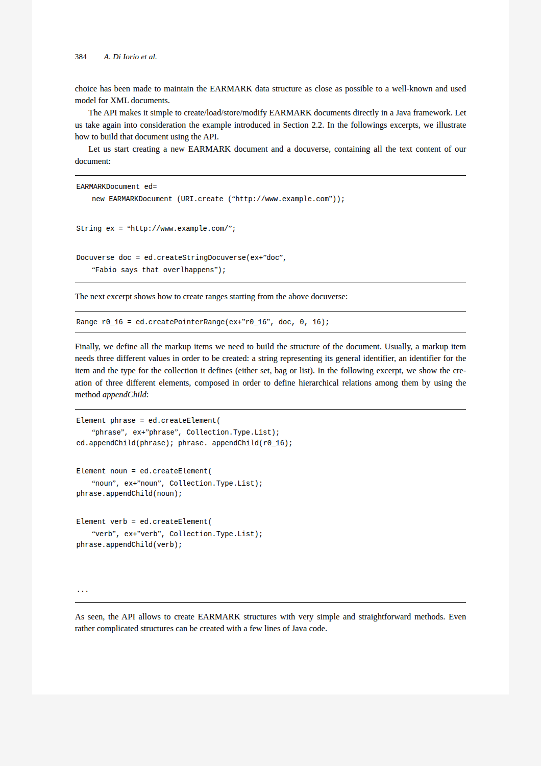384 A. Di Iorio et al.
choice has been made to maintain the EARMARK data structure as close as possible to a well-known and used model for XML documents.
The API makes it simple to create/load/store/modify EARMARK documents directly in a Java framework. Let us take again into consideration the example introduced in Section 2.2. In the followings excerpts, we illustrate how to build that document using the API.
Let us start creating a new EARMARK document and a docuverse, containing all the text content of our document:
EARMARKDocument ed= new EARMARKDocument (URI.create (“http://www.example.com”)); String ex = “http://www.example.com/”; Docuverse doc = ed.createStringDocuverse(ex+”doc”, “Fabio says that overlhappens”);
The next excerpt shows how to create ranges starting from the above docuverse:
Range r0_16 = ed.createPointerRange(ex+”r0_16”, doc, 0, 16);
Finally, we define all the markup items we need to build the structure of the document. Usually, a markup item needs three different values in order to be created: a string representing its general identifier, an identifier for the item and the type for the collection it defines (either set, bag or list). In the following excerpt, we show the creation of three different elements, composed in order to define hierarchical relations among them by using the method appendChild:
Element phrase = ed.createElement( “phrase”, ex+”phrase”, Collection.Type.List); ed.appendChild(phrase); phrase. appendChild(r0_16); Element noun = ed.createElement( “noun”, ex+”noun”, Collection.Type.List); phrase.appendChild(noun); Element verb = ed.createElement( “verb”, ex+”verb”, Collection.Type.List); phrase.appendChild(verb); ...
As seen, the API allows to create EARMARK structures with very simple and straightforward methods. Even rather complicated structures can be created with a few lines of Java code.